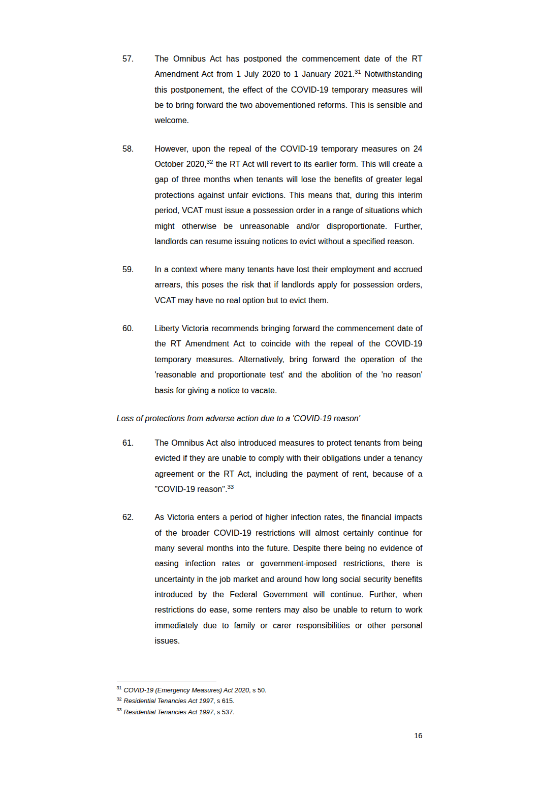The Omnibus Act has postponed the commencement date of the RT Amendment Act from 1 July 2020 to 1 January 2021.31 Notwithstanding this postponement, the effect of the COVID-19 temporary measures will be to bring forward the two abovementioned reforms. This is sensible and welcome.
However, upon the repeal of the COVID-19 temporary measures on 24 October 2020,32 the RT Act will revert to its earlier form. This will create a gap of three months when tenants will lose the benefits of greater legal protections against unfair evictions. This means that, during this interim period, VCAT must issue a possession order in a range of situations which might otherwise be unreasonable and/or disproportionate. Further, landlords can resume issuing notices to evict without a specified reason.
In a context where many tenants have lost their employment and accrued arrears, this poses the risk that if landlords apply for possession orders, VCAT may have no real option but to evict them.
Liberty Victoria recommends bringing forward the commencement date of the RT Amendment Act to coincide with the repeal of the COVID-19 temporary measures. Alternatively, bring forward the operation of the 'reasonable and proportionate test' and the abolition of the 'no reason' basis for giving a notice to vacate.
Loss of protections from adverse action due to a 'COVID-19 reason'
The Omnibus Act also introduced measures to protect tenants from being evicted if they are unable to comply with their obligations under a tenancy agreement or the RT Act, including the payment of rent, because of a "COVID-19 reason".33
As Victoria enters a period of higher infection rates, the financial impacts of the broader COVID-19 restrictions will almost certainly continue for many several months into the future. Despite there being no evidence of easing infection rates or government-imposed restrictions, there is uncertainty in the job market and around how long social security benefits introduced by the Federal Government will continue. Further, when restrictions do ease, some renters may also be unable to return to work immediately due to family or carer responsibilities or other personal issues.
31 COVID-19 (Emergency Measures) Act 2020, s 50.
32 Residential Tenancies Act 1997, s 615.
33 Residential Tenancies Act 1997, s 537.
16